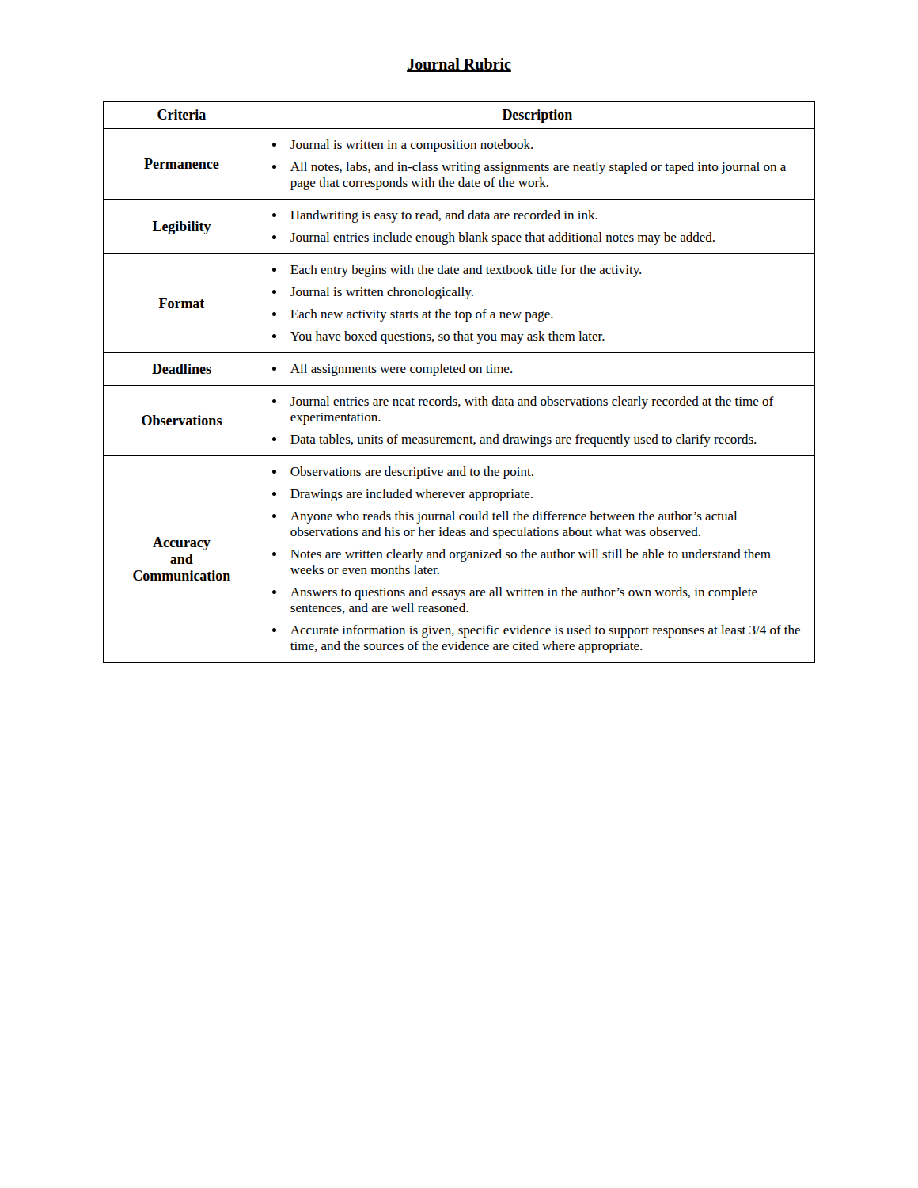Journal Rubric
| Criteria | Description |
| --- | --- |
| Permanence | Journal is written in a composition notebook. All notes, labs, and in-class writing assignments are neatly stapled or taped into journal on a page that corresponds with the date of the work. |
| Legibility | Handwriting is easy to read, and data are recorded in ink. Journal entries include enough blank space that additional notes may be added. |
| Format | Each entry begins with the date and textbook title for the activity. Journal is written chronologically. Each new activity starts at the top of a new page. You have boxed questions, so that you may ask them later. |
| Deadlines | All assignments were completed on time. |
| Observations | Journal entries are neat records, with data and observations clearly recorded at the time of experimentation. Data tables, units of measurement, and drawings are frequently used to clarify records. |
| Accuracy and Communication | Observations are descriptive and to the point. Drawings are included wherever appropriate. Anyone who reads this journal could tell the difference between the author’s actual observations and his or her ideas and speculations about what was observed. Notes are written clearly and organized so the author will still be able to understand them weeks or even months later. Answers to questions and essays are all written in the author’s own words, in complete sentences, and are well reasoned. Accurate information is given, specific evidence is used to support responses at least 3/4 of the time, and the sources of the evidence are cited where appropriate. |